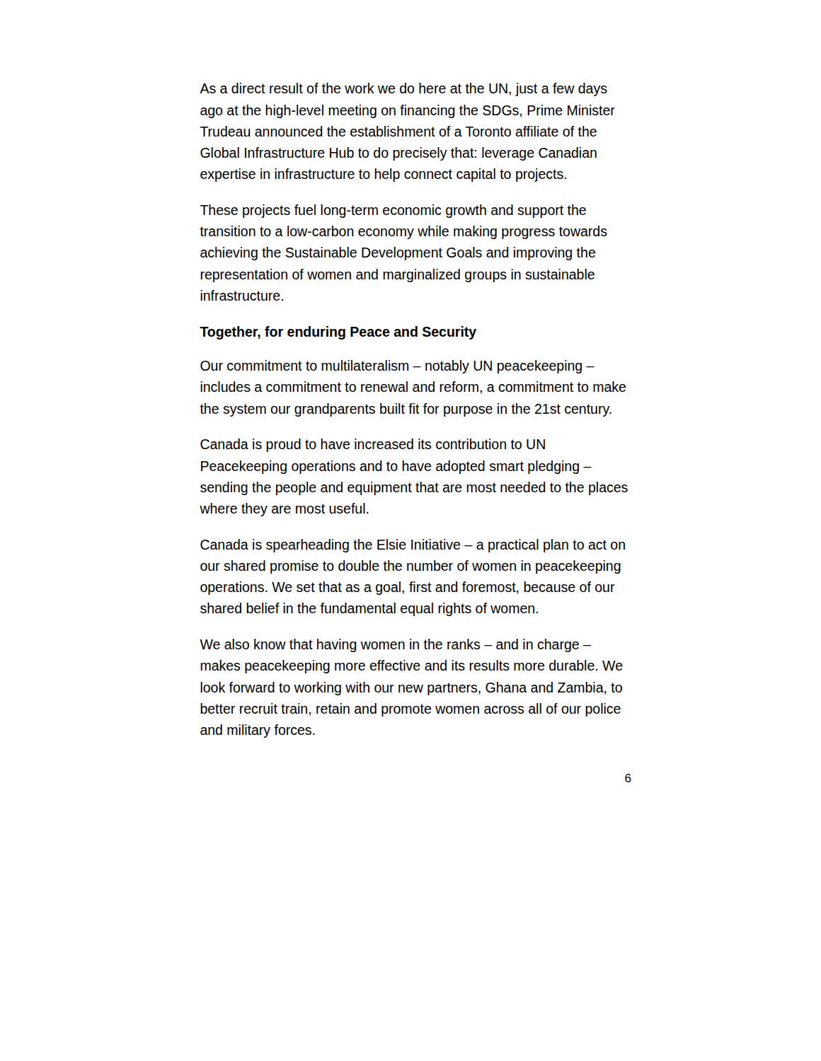As a direct result of the work we do here at the UN, just a few days ago at the high-level meeting on financing the SDGs, Prime Minister Trudeau announced the establishment of a Toronto affiliate of the Global Infrastructure Hub to do precisely that: leverage Canadian expertise in infrastructure to help connect capital to projects.
These projects fuel long-term economic growth and support the transition to a low-carbon economy while making progress towards achieving the Sustainable Development Goals and improving the representation of women and marginalized groups in sustainable infrastructure.
Together, for enduring Peace and Security
Our commitment to multilateralism – notably UN peacekeeping – includes a commitment to renewal and reform, a commitment to make the system our grandparents built fit for purpose in the 21st century.
Canada is proud to have increased its contribution to UN Peacekeeping operations and to have adopted smart pledging – sending the people and equipment that are most needed to the places where they are most useful.
Canada is spearheading the Elsie Initiative – a practical plan to act on our shared promise to double the number of women in peacekeeping operations. We set that as a goal, first and foremost, because of our shared belief in the fundamental equal rights of women.
We also know that having women in the ranks – and in charge – makes peacekeeping more effective and its results more durable. We look forward to working with our new partners, Ghana and Zambia, to better recruit train, retain and promote women across all of our police and military forces.
6